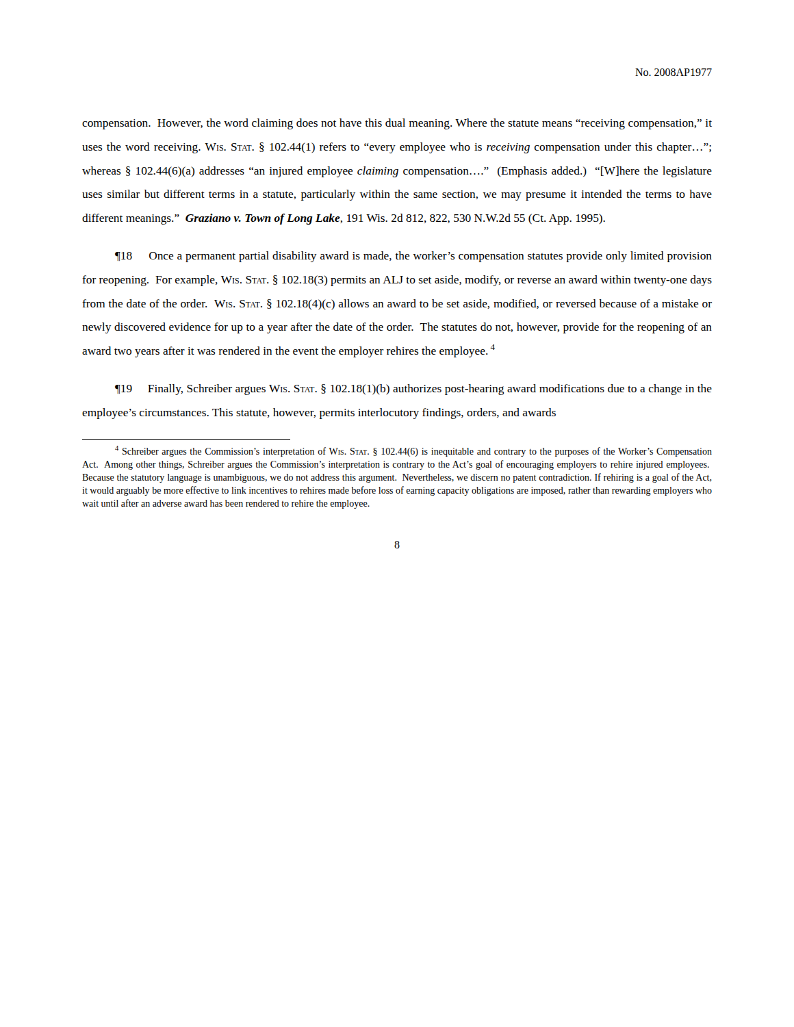No. 2008AP1977
compensation. However, the word claiming does not have this dual meaning. Where the statute means “receiving compensation,” it uses the word receiving. Wis. Stat. § 102.44(1) refers to “every employee who is receiving compensation under this chapter…”; whereas § 102.44(6)(a) addresses “an injured employee claiming compensation….” (Emphasis added.) “[W]here the legislature uses similar but different terms in a statute, particularly within the same section, we may presume it intended the terms to have different meanings.” Graziano v. Town of Long Lake, 191 Wis. 2d 812, 822, 530 N.W.2d 55 (Ct. App. 1995).
¶18 Once a permanent partial disability award is made, the worker’s compensation statutes provide only limited provision for reopening. For example, Wis. Stat. § 102.18(3) permits an ALJ to set aside, modify, or reverse an award within twenty-one days from the date of the order. Wis. Stat. § 102.18(4)(c) allows an award to be set aside, modified, or reversed because of a mistake or newly discovered evidence for up to a year after the date of the order. The statutes do not, however, provide for the reopening of an award two years after it was rendered in the event the employer rehires the employee. 4
¶19 Finally, Schreiber argues Wis. Stat. § 102.18(1)(b) authorizes post-hearing award modifications due to a change in the employee’s circumstances. This statute, however, permits interlocutory findings, orders, and awards
4 Schreiber argues the Commission’s interpretation of Wis. Stat. § 102.44(6) is inequitable and contrary to the purposes of the Worker’s Compensation Act. Among other things, Schreiber argues the Commission’s interpretation is contrary to the Act’s goal of encouraging employers to rehire injured employees. Because the statutory language is unambiguous, we do not address this argument. Nevertheless, we discern no patent contradiction. If rehiring is a goal of the Act, it would arguably be more effective to link incentives to rehires made before loss of earning capacity obligations are imposed, rather than rewarding employers who wait until after an adverse award has been rendered to rehire the employee.
8